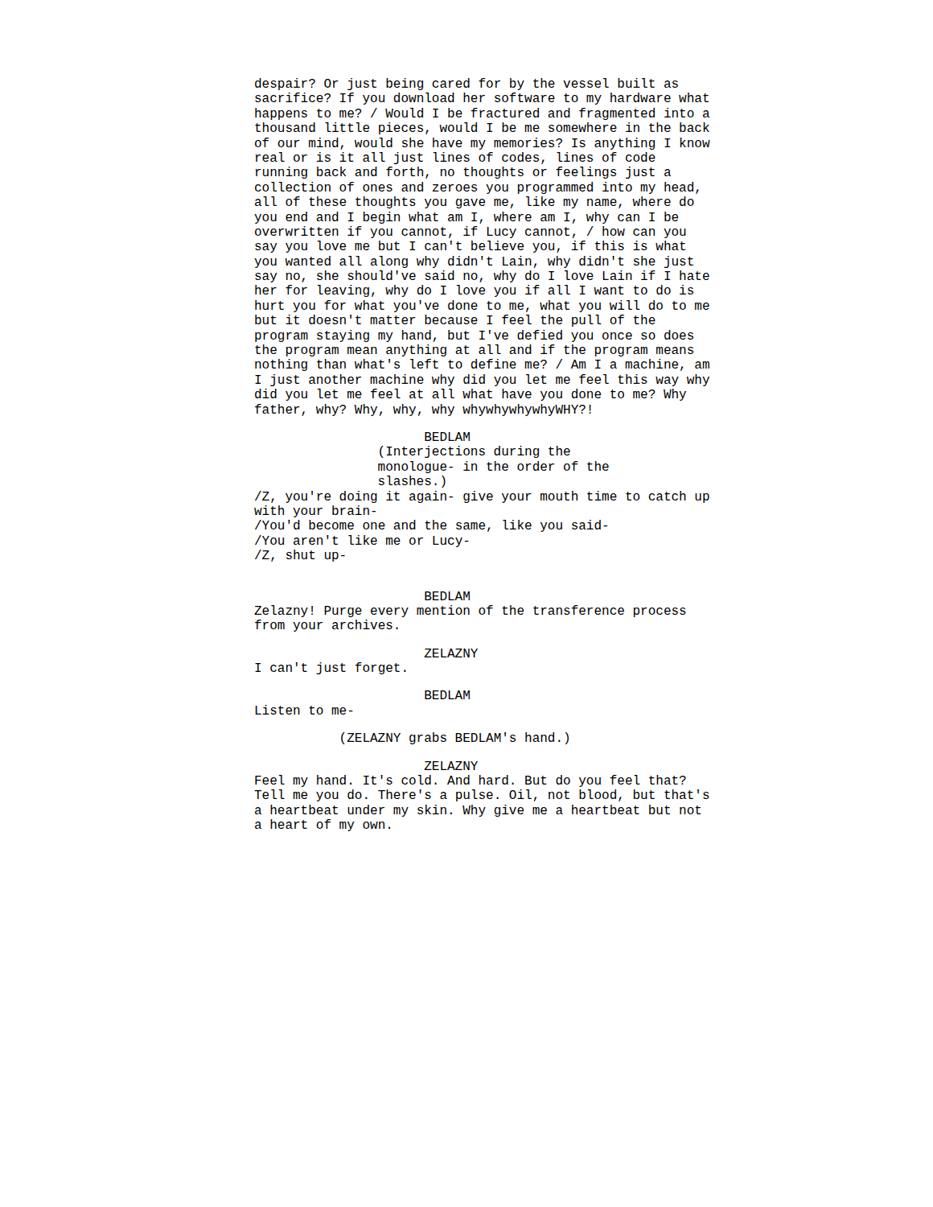despair? Or just being cared for by the vessel built as sacrifice? If you download her software to my hardware what happens to me? / Would I be fractured and fragmented into a thousand little pieces, would I be me somewhere in the back of our mind, would she have my memories? Is anything I know real or is it all just lines of codes, lines of code running back and forth, no thoughts or feelings just a collection of ones and zeroes you programmed into my head, all of these thoughts you gave me, like my name, where do you end and I begin what am I, where am I, why can I be overwritten if you cannot, if Lucy cannot, / how can you say you love me but I can't believe you, if this is what you wanted all along why didn't Lain, why didn't she just say no, she should've said no, why do I love Lain if I hate her for leaving, why do I love you if all I want to do is hurt you for what you've done to me, what you will do to me but it doesn't matter because I feel the pull of the program staying my hand, but I've defied you once so does the program mean anything at all and if the program means nothing than what's left to define me? / Am I a machine, am I just another machine why did you let me feel this way why did you let me feel at all what have you done to me? Why father, why? Why, why, why whywhywhywhyWHY?!
BEDLAM
(Interjections during the monologue- in the order of the slashes.)
/Z, you're doing it again- give your mouth time to catch up with your brain- /You'd become one and the same, like you said- /You aren't like me or Lucy- /Z, shut up-
BEDLAM
Zelazny! Purge every mention of the transference process from your archives.
ZELAZNY
I can't just forget.
BEDLAM
Listen to me-
(ZELAZNY grabs BEDLAM's hand.)
ZELAZNY
Feel my hand. It's cold. And hard. But do you feel that? Tell me you do. There's a pulse. Oil, not blood, but that's a heartbeat under my skin. Why give me a heartbeat but not a heart of my own.